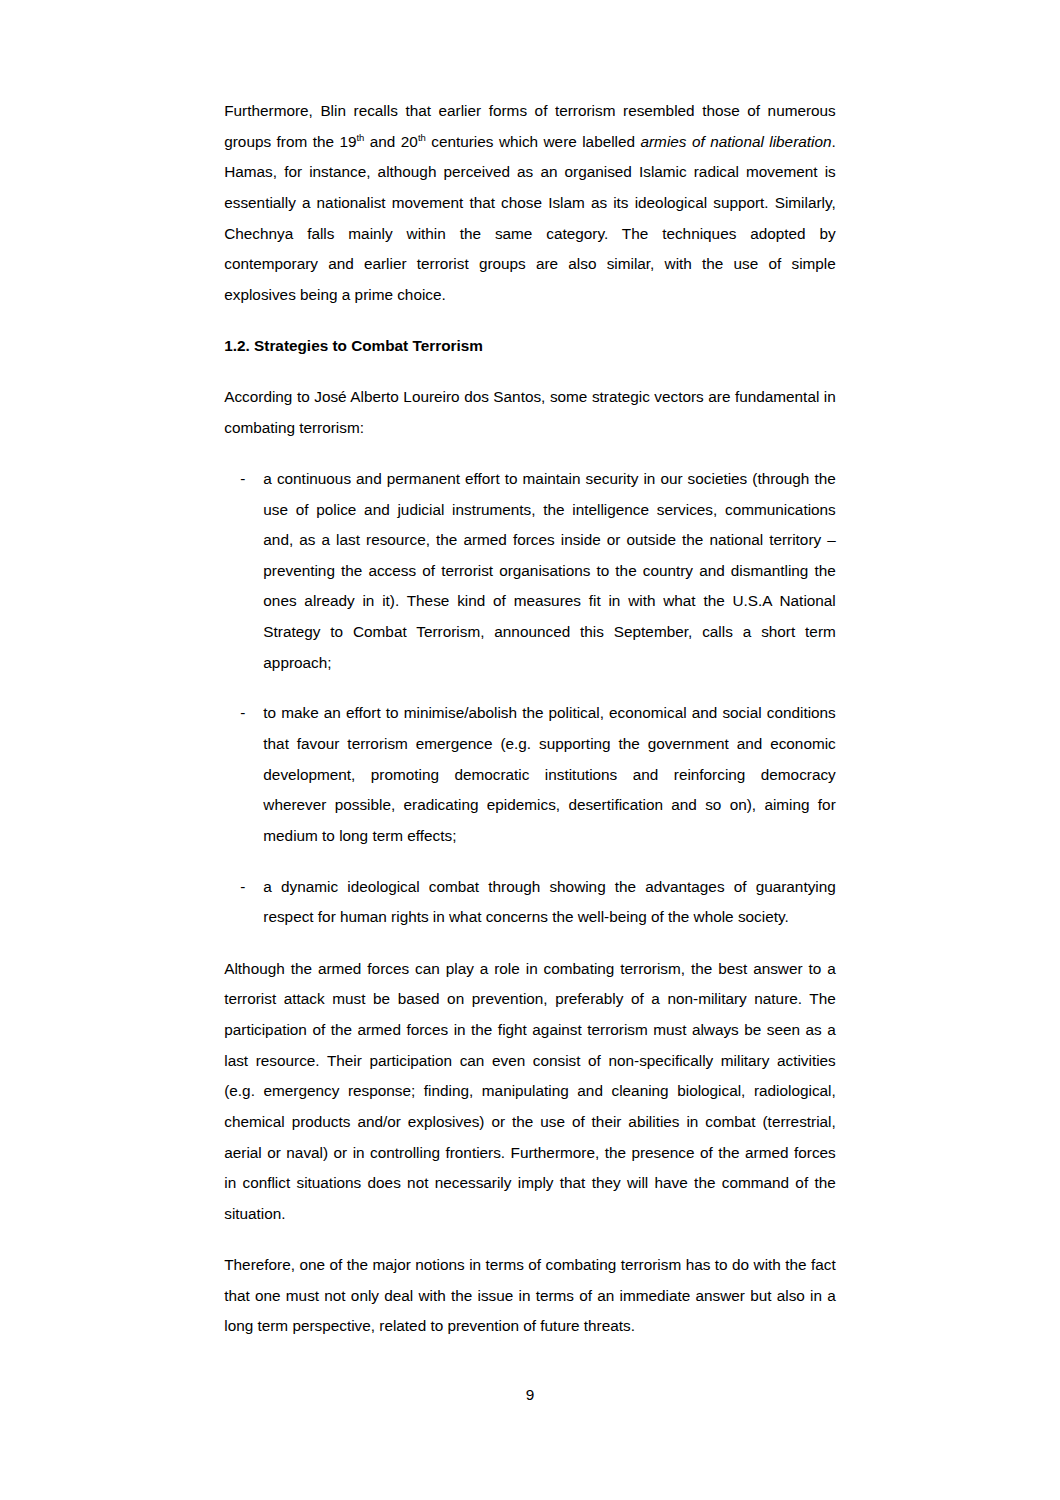Furthermore, Blin recalls that earlier forms of terrorism resembled those of numerous groups from the 19th and 20th centuries which were labelled armies of national liberation. Hamas, for instance, although perceived as an organised Islamic radical movement is essentially a nationalist movement that chose Islam as its ideological support. Similarly, Chechnya falls mainly within the same category. The techniques adopted by contemporary and earlier terrorist groups are also similar, with the use of simple explosives being a prime choice.
1.2. Strategies to Combat Terrorism
According to José Alberto Loureiro dos Santos, some strategic vectors are fundamental in combating terrorism:
a continuous and permanent effort to maintain security in our societies (through the use of police and judicial instruments, the intelligence services, communications and, as a last resource, the armed forces inside or outside the national territory – preventing the access of terrorist organisations to the country and dismantling the ones already in it). These kind of measures fit in with what the U.S.A National Strategy to Combat Terrorism, announced this September, calls a short term approach;
to make an effort to minimise/abolish the political, economical and social conditions that favour terrorism emergence (e.g. supporting the government and economic development, promoting democratic institutions and reinforcing democracy wherever possible, eradicating epidemics, desertification and so on), aiming for medium to long term effects;
a dynamic ideological combat through showing the advantages of guarantying respect for human rights in what concerns the well-being of the whole society.
Although the armed forces can play a role in combating terrorism, the best answer to a terrorist attack must be based on prevention, preferably of a non-military nature. The participation of the armed forces in the fight against terrorism must always be seen as a last resource. Their participation can even consist of non-specifically military activities (e.g. emergency response; finding, manipulating and cleaning biological, radiological, chemical products and/or explosives) or the use of their abilities in combat (terrestrial, aerial or naval) or in controlling frontiers. Furthermore, the presence of the armed forces in conflict situations does not necessarily imply that they will have the command of the situation.
Therefore, one of the major notions in terms of combating terrorism has to do with the fact that one must not only deal with the issue in terms of an immediate answer but also in a long term perspective, related to prevention of future threats.
9